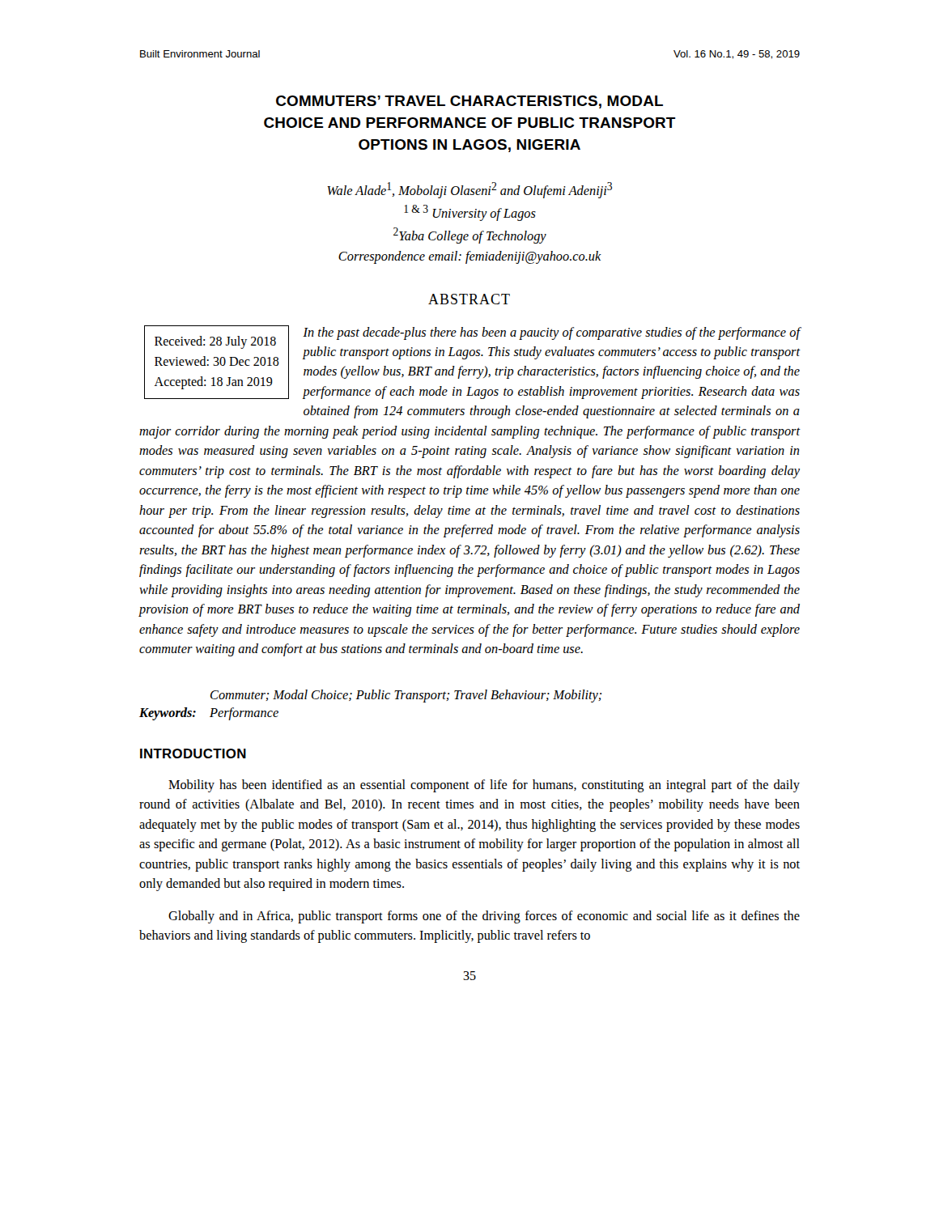Built Environment Journal Vol. 16 No.1, 49 - 58, 2019
COMMUTERS’ TRAVEL CHARACTERISTICS, MODAL
CHOICE AND PERFORMANCE OF PUBLIC TRANSPORT
OPTIONS IN LAGOS, NIGERIA
Wale Alade1, Mobolaji Olaseni2 and Olufemi Adeniji3
1 & 3 University of Lagos
2Yaba College of Technology
Correspondence email: femiadeniji@yahoo.co.uk
ABSTRACT
Received: 28 July 2018
Reviewed: 30 Dec 2018
Accepted: 18 Jan 2019
In the past decade-plus there has been a paucity of comparative studies of the performance of public transport options in Lagos. This study evaluates commuters’ access to public transport modes (yellow bus, BRT and ferry), trip characteristics, factors influencing choice of, and the performance of each mode in Lagos to establish improvement priorities. Research data was obtained from 124 commuters through close-ended questionnaire at selected terminals on a major corridor during the morning peak period using incidental sampling technique. The performance of public transport modes was measured using seven variables on a 5-point rating scale. Analysis of variance show significant variation in commuters’ trip cost to terminals. The BRT is the most affordable with respect to fare but has the worst boarding delay occurrence, the ferry is the most efficient with respect to trip time while 45% of yellow bus passengers spend more than one hour per trip. From the linear regression results, delay time at the terminals, travel time and travel cost to destinations accounted for about 55.8% of the total variance in the preferred mode of travel. From the relative performance analysis results, the BRT has the highest mean performance index of 3.72, followed by ferry (3.01) and the yellow bus (2.62). These findings facilitate our understanding of factors influencing the performance and choice of public transport modes in Lagos while providing insights into areas needing attention for improvement. Based on these findings, the study recommended the provision of more BRT buses to reduce the waiting time at terminals, and the review of ferry operations to reduce fare and enhance safety and introduce measures to upscale the services of the for better performance. Future studies should explore commuter waiting and comfort at bus stations and terminals and on-board time use.
Keywords: Commuter; Modal Choice; Public Transport; Travel Behaviour; Mobility;
Performance
INTRODUCTION
Mobility has been identified as an essential component of life for humans, constituting an integral part of the daily round of activities (Albalate and Bel, 2010). In recent times and in most cities, the peoples’ mobility needs have been adequately met by the public modes of transport (Sam et al., 2014), thus highlighting the services provided by these modes as specific and germane (Polat, 2012). As a basic instrument of mobility for larger proportion of the population in almost all countries, public transport ranks highly among the basics essentials of peoples’ daily living and this explains why it is not only demanded but also required in modern times.
Globally and in Africa, public transport forms one of the driving forces of economic and social life as it defines the behaviors and living standards of public commuters. Implicitly, public travel refers to
35